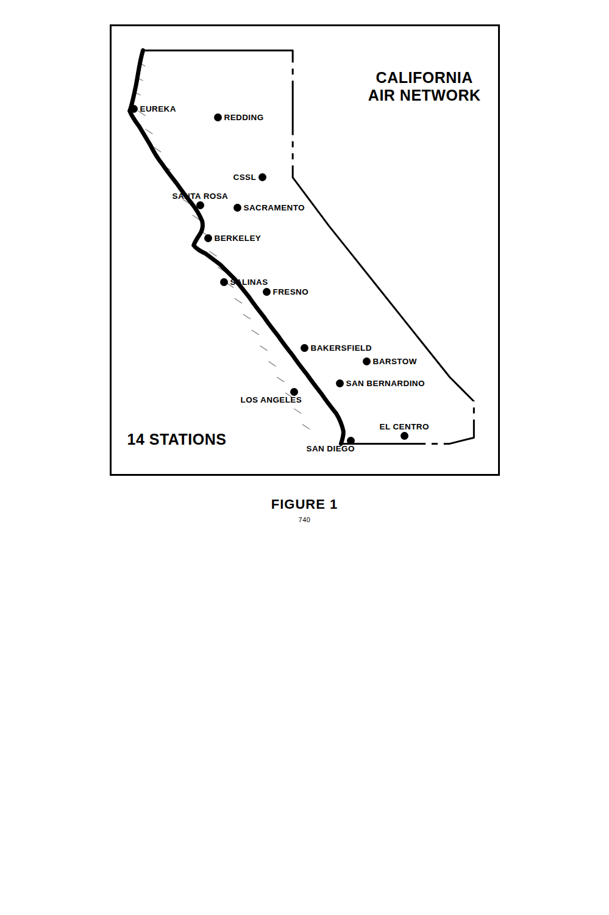CALIFORNIA
AIR NETWORK
EUREKA
REDDING
CSSL
SANTA ROSA
SACRAMENTO
BERKELEY
SALINAS
FRESNO
BAKERSFIELD
BARSTOW
SAN BERNARDINO
LOS ANGELES
SAN DIEGO
EL CENTRO
14 STATIONS
FIGURE 1
740